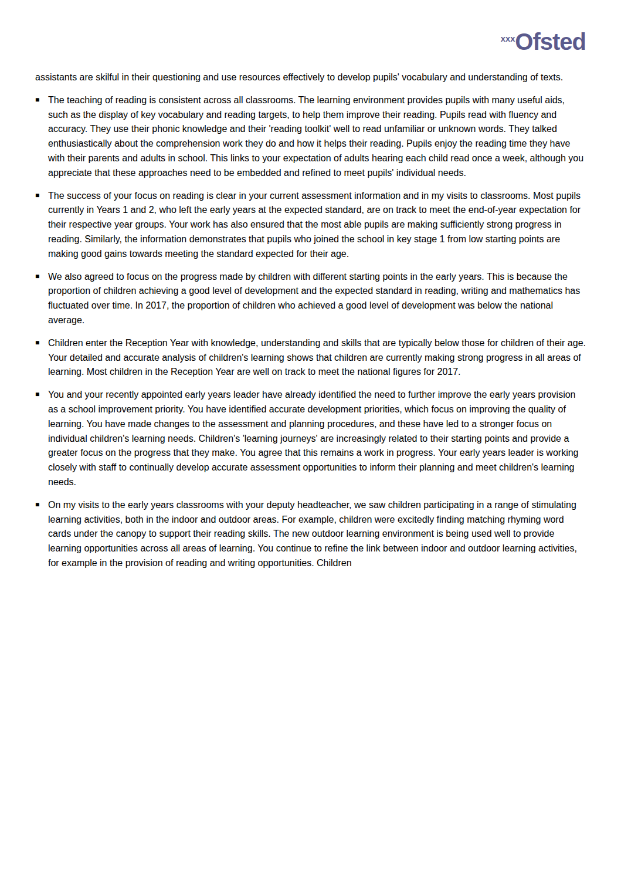xxxOfsted
assistants are skilful in their questioning and use resources effectively to develop pupils' vocabulary and understanding of texts.
The teaching of reading is consistent across all classrooms. The learning environment provides pupils with many useful aids, such as the display of key vocabulary and reading targets, to help them improve their reading. Pupils read with fluency and accuracy. They use their phonic knowledge and their 'reading toolkit' well to read unfamiliar or unknown words. They talked enthusiastically about the comprehension work they do and how it helps their reading. Pupils enjoy the reading time they have with their parents and adults in school. This links to your expectation of adults hearing each child read once a week, although you appreciate that these approaches need to be embedded and refined to meet pupils' individual needs.
The success of your focus on reading is clear in your current assessment information and in my visits to classrooms. Most pupils currently in Years 1 and 2, who left the early years at the expected standard, are on track to meet the end-of-year expectation for their respective year groups. Your work has also ensured that the most able pupils are making sufficiently strong progress in reading. Similarly, the information demonstrates that pupils who joined the school in key stage 1 from low starting points are making good gains towards meeting the standard expected for their age.
We also agreed to focus on the progress made by children with different starting points in the early years. This is because the proportion of children achieving a good level of development and the expected standard in reading, writing and mathematics has fluctuated over time. In 2017, the proportion of children who achieved a good level of development was below the national average.
Children enter the Reception Year with knowledge, understanding and skills that are typically below those for children of their age. Your detailed and accurate analysis of children's learning shows that children are currently making strong progress in all areas of learning. Most children in the Reception Year are well on track to meet the national figures for 2017.
You and your recently appointed early years leader have already identified the need to further improve the early years provision as a school improvement priority. You have identified accurate development priorities, which focus on improving the quality of learning. You have made changes to the assessment and planning procedures, and these have led to a stronger focus on individual children's learning needs. Children's 'learning journeys' are increasingly related to their starting points and provide a greater focus on the progress that they make. You agree that this remains a work in progress. Your early years leader is working closely with staff to continually develop accurate assessment opportunities to inform their planning and meet children's learning needs.
On my visits to the early years classrooms with your deputy headteacher, we saw children participating in a range of stimulating learning activities, both in the indoor and outdoor areas. For example, children were excitedly finding matching rhyming word cards under the canopy to support their reading skills. The new outdoor learning environment is being used well to provide learning opportunities across all areas of learning. You continue to refine the link between indoor and outdoor learning activities, for example in the provision of reading and writing opportunities. Children